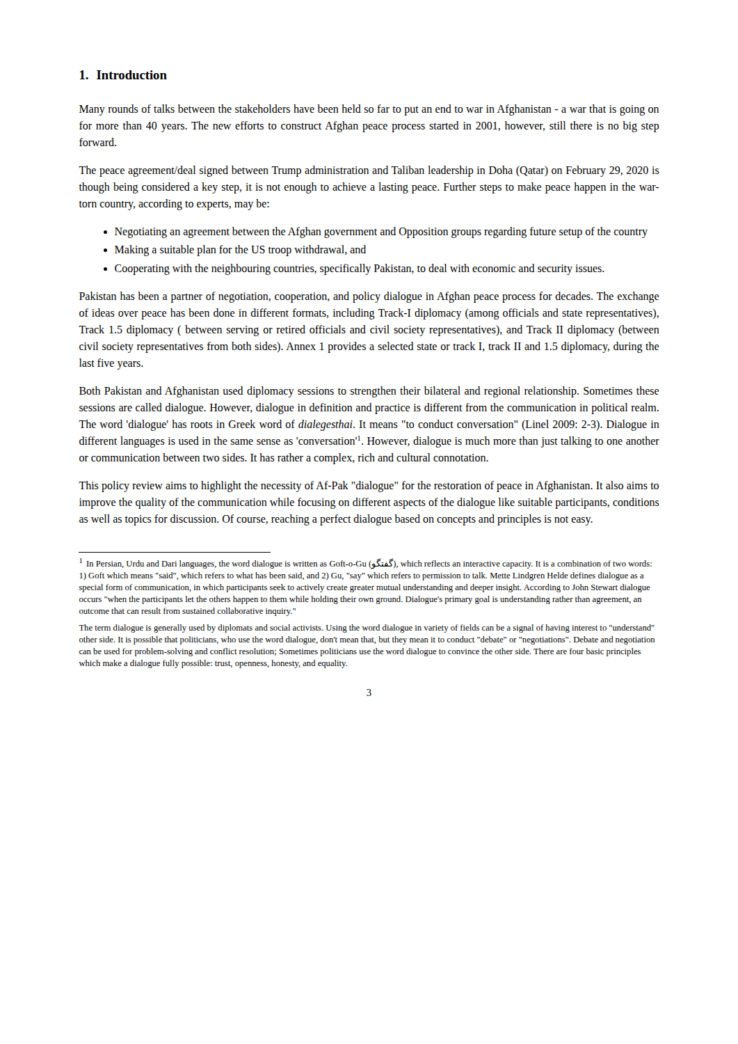1. Introduction
Many rounds of talks between the stakeholders have been held so far to put an end to war in Afghanistan - a war that is going on for more than 40 years. The new efforts to construct Afghan peace process started in 2001, however, still there is no big step forward.
The peace agreement/deal signed between Trump administration and Taliban leadership in Doha (Qatar) on February 29, 2020 is though being considered a key step, it is not enough to achieve a lasting peace. Further steps to make peace happen in the war-torn country, according to experts, may be:
Negotiating an agreement between the Afghan government and Opposition groups regarding future setup of the country
Making a suitable plan for the US troop withdrawal, and
Cooperating with the neighbouring countries, specifically Pakistan, to deal with economic and security issues.
Pakistan has been a partner of negotiation, cooperation, and policy dialogue in Afghan peace process for decades. The exchange of ideas over peace has been done in different formats, including Track-I diplomacy (among officials and state representatives), Track 1.5 diplomacy ( between serving or retired officials and civil society representatives), and Track II diplomacy (between civil society representatives from both sides). Annex 1 provides a selected state or track I, track II and 1.5 diplomacy, during the last five years.
Both Pakistan and Afghanistan used diplomacy sessions to strengthen their bilateral and regional relationship. Sometimes these sessions are called dialogue. However, dialogue in definition and practice is different from the communication in political realm. The word 'dialogue' has roots in Greek word of dialegesthai. It means "to conduct conversation" (Linel 2009: 2-3). Dialogue in different languages is used in the same sense as 'conversation'1. However, dialogue is much more than just talking to one another or communication between two sides. It has rather a complex, rich and cultural connotation.
This policy review aims to highlight the necessity of Af-Pak "dialogue" for the restoration of peace in Afghanistan. It also aims to improve the quality of the communication while focusing on different aspects of the dialogue like suitable participants, conditions as well as topics for discussion. Of course, reaching a perfect dialogue based on concepts and principles is not easy.
1 In Persian, Urdu and Dari languages, the word dialogue is written as Goft-o-Gu (گفتگو), which reflects an interactive capacity. It is a combination of two words: 1) Goft which means "said", which refers to what has been said, and 2) Gu, "say" which refers to permission to talk. Mette Lindgren Helde defines dialogue as a special form of communication, in which participants seek to actively create greater mutual understanding and deeper insight. According to John Stewart dialogue occurs "when the participants let the others happen to them while holding their own ground. Dialogue's primary goal is understanding rather than agreement, an outcome that can result from sustained collaborative inquiry."
The term dialogue is generally used by diplomats and social activists. Using the word dialogue in variety of fields can be a signal of having interest to "understand" other side. It is possible that politicians, who use the word dialogue, don't mean that, but they mean it to conduct "debate" or "negotiations". Debate and negotiation can be used for problem-solving and conflict resolution; Sometimes politicians use the word dialogue to convince the other side. There are four basic principles which make a dialogue fully possible: trust, openness, honesty, and equality.
3